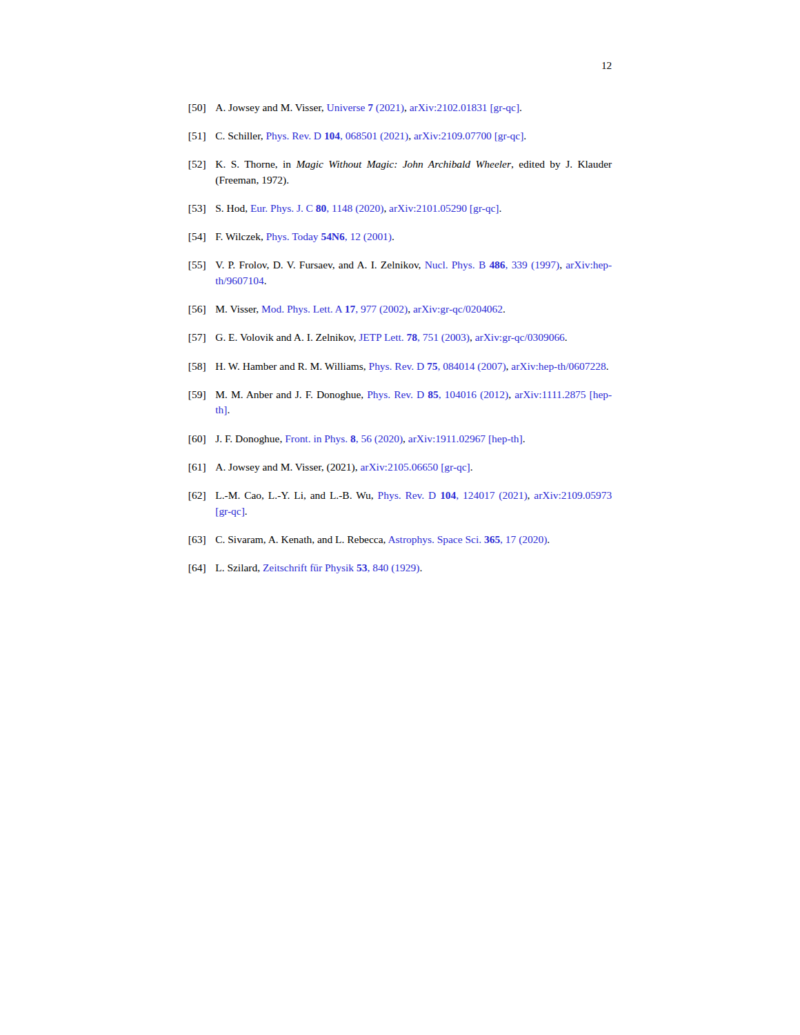12
[50] A. Jowsey and M. Visser, Universe 7 (2021), arXiv:2102.01831 [gr-qc].
[51] C. Schiller, Phys. Rev. D 104, 068501 (2021), arXiv:2109.07700 [gr-qc].
[52] K. S. Thorne, in Magic Without Magic: John Archibald Wheeler, edited by J. Klauder (Freeman, 1972).
[53] S. Hod, Eur. Phys. J. C 80, 1148 (2020), arXiv:2101.05290 [gr-qc].
[54] F. Wilczek, Phys. Today 54N6, 12 (2001).
[55] V. P. Frolov, D. V. Fursaev, and A. I. Zelnikov, Nucl. Phys. B 486, 339 (1997), arXiv:hep-th/9607104.
[56] M. Visser, Mod. Phys. Lett. A 17, 977 (2002), arXiv:gr-qc/0204062.
[57] G. E. Volovik and A. I. Zelnikov, JETP Lett. 78, 751 (2003), arXiv:gr-qc/0309066.
[58] H. W. Hamber and R. M. Williams, Phys. Rev. D 75, 084014 (2007), arXiv:hep-th/0607228.
[59] M. M. Anber and J. F. Donoghue, Phys. Rev. D 85, 104016 (2012), arXiv:1111.2875 [hep-th].
[60] J. F. Donoghue, Front. in Phys. 8, 56 (2020), arXiv:1911.02967 [hep-th].
[61] A. Jowsey and M. Visser, (2021), arXiv:2105.06650 [gr-qc].
[62] L.-M. Cao, L.-Y. Li, and L.-B. Wu, Phys. Rev. D 104, 124017 (2021), arXiv:2109.05973 [gr-qc].
[63] C. Sivaram, A. Kenath, and L. Rebecca, Astrophys. Space Sci. 365, 17 (2020).
[64] L. Szilard, Zeitschrift für Physik 53, 840 (1929).